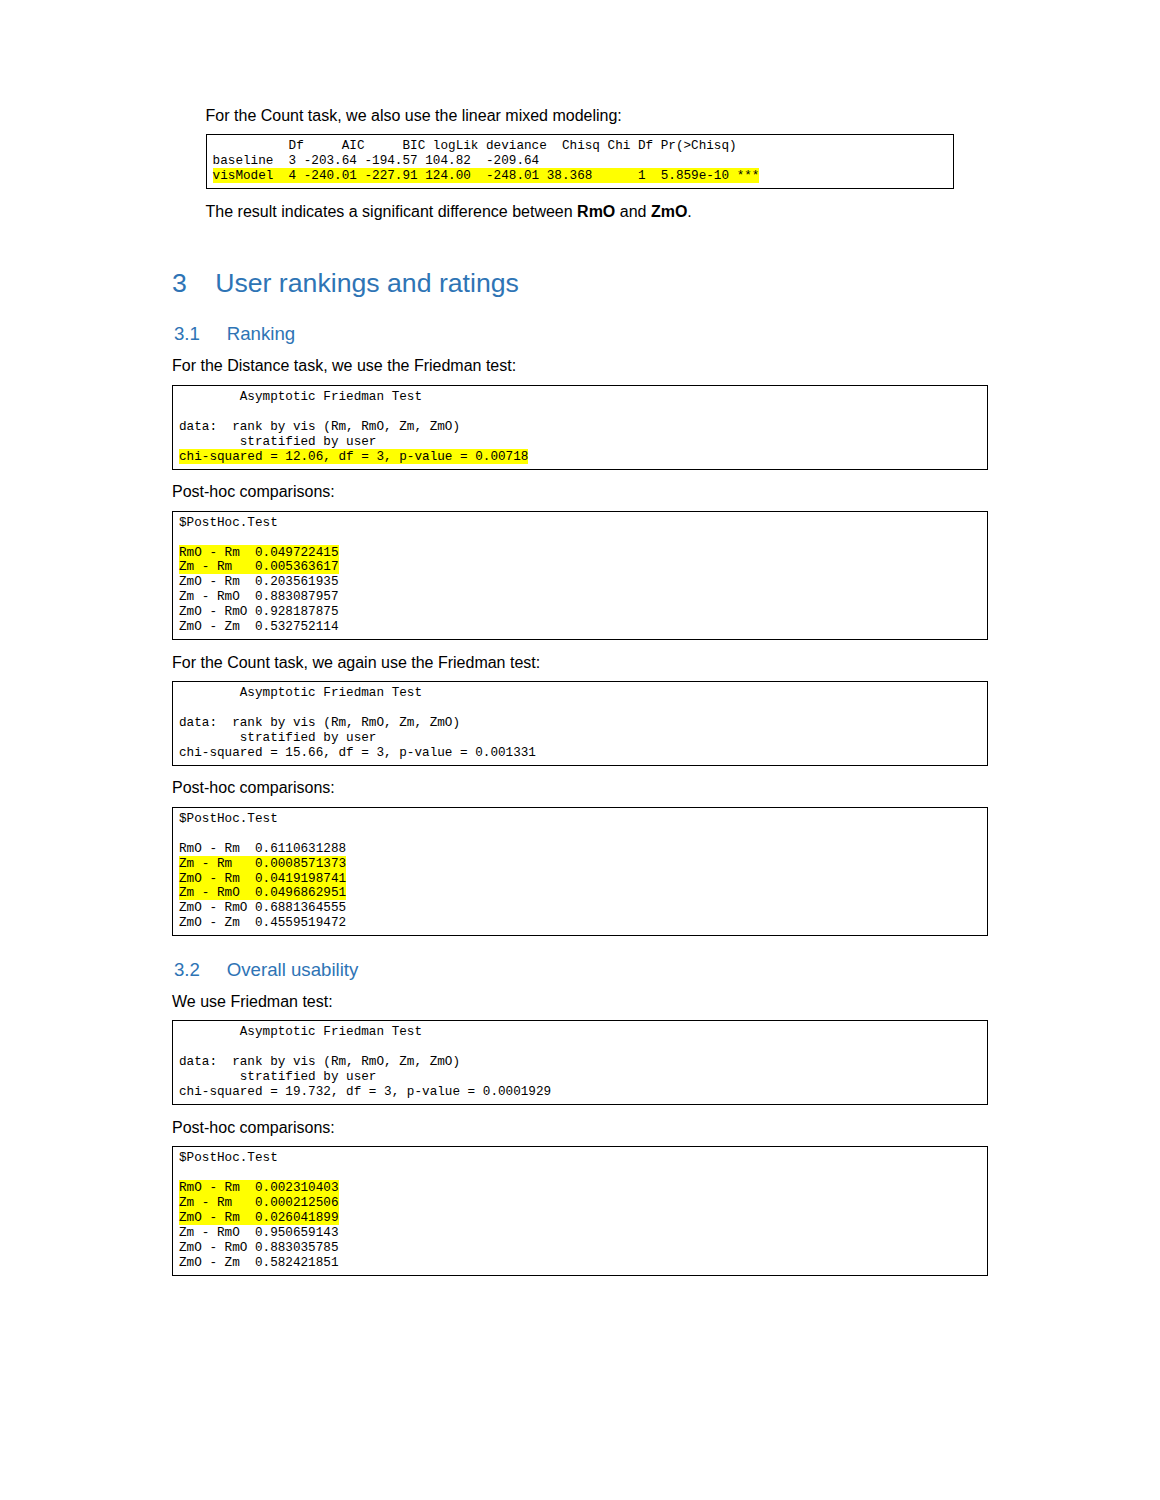For the Count task, we also use the linear mixed modeling:
          Df     AIC     BIC logLik deviance  Chisq Chi Df Pr(>Chisq)
baseline  3 -203.64 -194.57 104.82  -209.64                          
visModel  4 -240.01 -227.91 124.00  -248.01 38.368      1  5.859e-10 ***
The result indicates a significant difference between RmO and ZmO.
3 User rankings and ratings
3.1 Ranking
For the Distance task, we use the Friedman test:
        Asymptotic Friedman Test

data:  rank by vis (Rm, RmO, Zm, ZmO)
        stratified by user
chi-squared = 12.06, df = 3, p-value = 0.00718
Post-hoc comparisons:
$PostHoc.Test

RmO - Rm  0.049722415
Zm - Rm   0.005363617
ZmO - Rm  0.203561935
Zm - RmO  0.883087957
ZmO - RmO 0.928187875
ZmO - Zm  0.532752114
For the Count task, we again use the Friedman test:
        Asymptotic Friedman Test

data:  rank by vis (Rm, RmO, Zm, ZmO)
        stratified by user
chi-squared = 15.66, df = 3, p-value = 0.001331
Post-hoc comparisons:
$PostHoc.Test

RmO - Rm  0.6110631288
Zm - Rm   0.0008571373
ZmO - Rm  0.0419198741
Zm - RmO  0.0496862951
ZmO - RmO 0.6881364555
ZmO - Zm  0.4559519472
3.2 Overall usability
We use Friedman test:
        Asymptotic Friedman Test

data:  rank by vis (Rm, RmO, Zm, ZmO)
        stratified by user
chi-squared = 19.732, df = 3, p-value = 0.0001929
Post-hoc comparisons:
$PostHoc.Test

RmO - Rm  0.002310403
Zm - Rm   0.000212506
ZmO - Rm  0.026041899
Zm - RmO  0.950659143
ZmO - RmO 0.883035785
ZmO - Zm  0.582421851